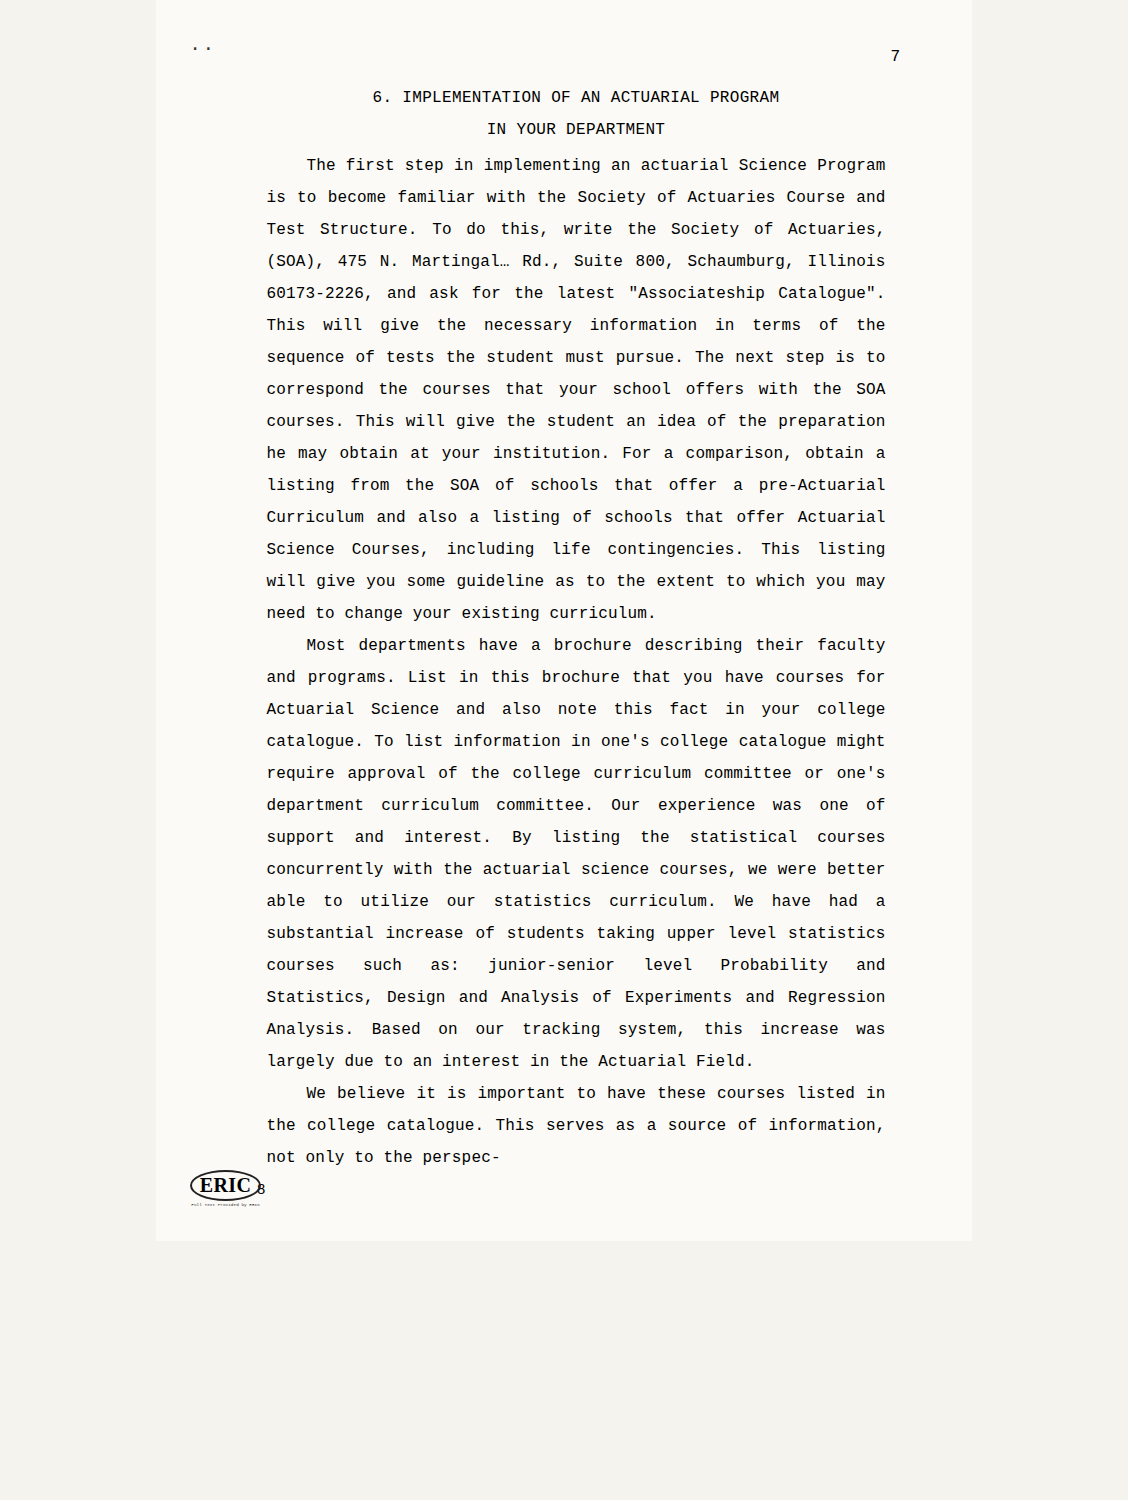..
7
6. IMPLEMENTATION OF AN ACTUARIAL PROGRAM IN YOUR DEPARTMENT
The first step in implementing an actuarial Science Program is to become familiar with the Society of Actuaries Course and Test Structure. To do this, write the Society of Actuaries, (SOA), 475 N. Martingal… Rd., Suite 800, Schaumburg, Illinois 60173-2226, and ask for the latest "Associateship Catalogue". This will give the necessary information in terms of the sequence of tests the student must pursue. The next step is to correspond the courses that your school offers with the SOA courses. This will give the student an idea of the preparation he may obtain at your institution. For a comparison, obtain a listing from the SOA of schools that offer a pre-Actuarial Curriculum and also a listing of schools that offer Actuarial Science Courses, including life contingencies. This listing will give you some guideline as to the extent to which you may need to change your existing curriculum.
Most departments have a brochure describing their faculty and programs. List in this brochure that you have courses for Actuarial Science and also note this fact in your college catalogue. To list information in one's college catalogue might require approval of the college curriculum committee or one's department curriculum committee. Our experience was one of support and interest. By listing the statistical courses concurrently with the actuarial science courses, we were better able to utilize our statistics curriculum. We have had a substantial increase of students taking upper level statistics courses such as: junior-senior level Probability and Statistics, Design and Analysis of Experiments and Regression Analysis. Based on our tracking system, this increase was largely due to an interest in the Actuarial Field.
We believe it is important to have these courses listed in the college catalogue. This serves as a source of information, not only to the perspec-
8
ERIC
Full Text Provided by ERIC